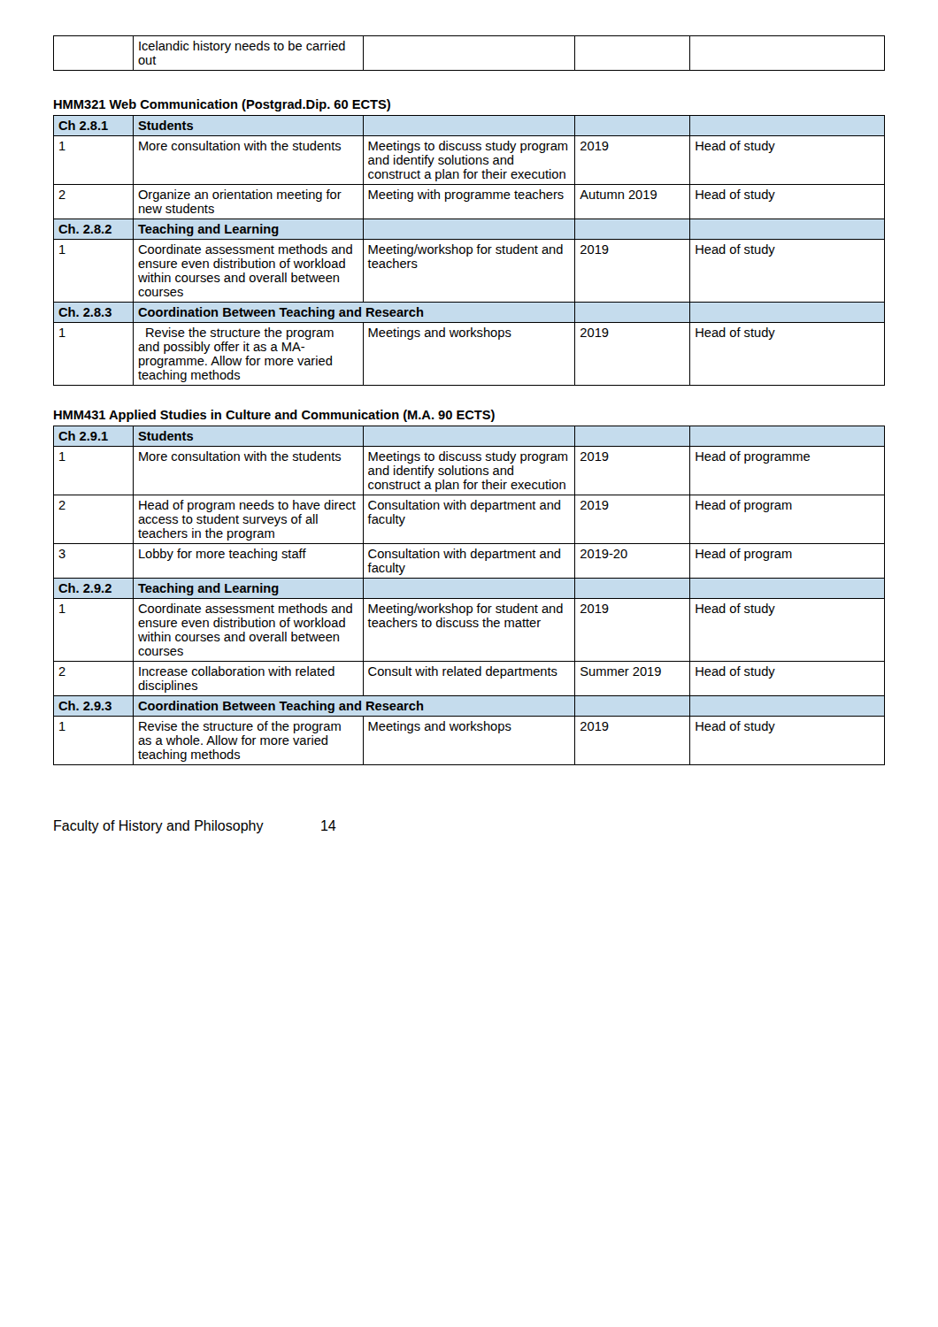| | Icelandic history needs to be carried out | | | |
HMM321 Web Communication (Postgrad.Dip. 60 ECTS)
| Ch 2.8.1 | Students | | | |
| 1 | More consultation with the students | Meetings to discuss study program and identify solutions and construct a plan for their execution | 2019 | Head of study |
| 2 | Organize an orientation meeting for new students | Meeting with programme teachers | Autumn 2019 | Head of study |
| Ch. 2.8.2 | Teaching and Learning | | | |
| 1 | Coordinate assessment methods and ensure even distribution of workload within courses and overall between courses | Meeting/workshop for student and teachers | 2019 | Head of study |
| Ch. 2.8.3 | Coordination Between Teaching and Research | | |
| 1 | Revise the structure the program and possibly offer it as a MA-programme. Allow for more varied teaching methods | Meetings and workshops | 2019 | Head of study |
HMM431 Applied Studies in Culture and Communication (M.A. 90 ECTS)
| Ch 2.9.1 | Students | | | |
| 1 | More consultation with the students | Meetings to discuss study program and identify solutions and construct a plan for their execution | 2019 | Head of programme |
| 2 | Head of program needs to have direct access to student surveys of all teachers in the program | Consultation with department and faculty | 2019 | Head of program |
| 3 | Lobby for more teaching staff | Consultation with department and faculty | 2019-20 | Head of program |
| Ch. 2.9.2 | Teaching and Learning | | | |
| 1 | Coordinate assessment methods and ensure even distribution of workload within courses and overall between courses | Meeting/workshop for student and teachers to discuss the matter | 2019 | Head of study |
| 2 | Increase collaboration with related disciplines | Consult with related departments | Summer 2019 | Head of study |
| Ch. 2.9.3 | Coordination Between Teaching and Research | | |
| 1 | Revise the structure of the program as a whole. Allow for more varied teaching methods | Meetings and workshops | 2019 | Head of study |
Faculty of History and Philosophy 14